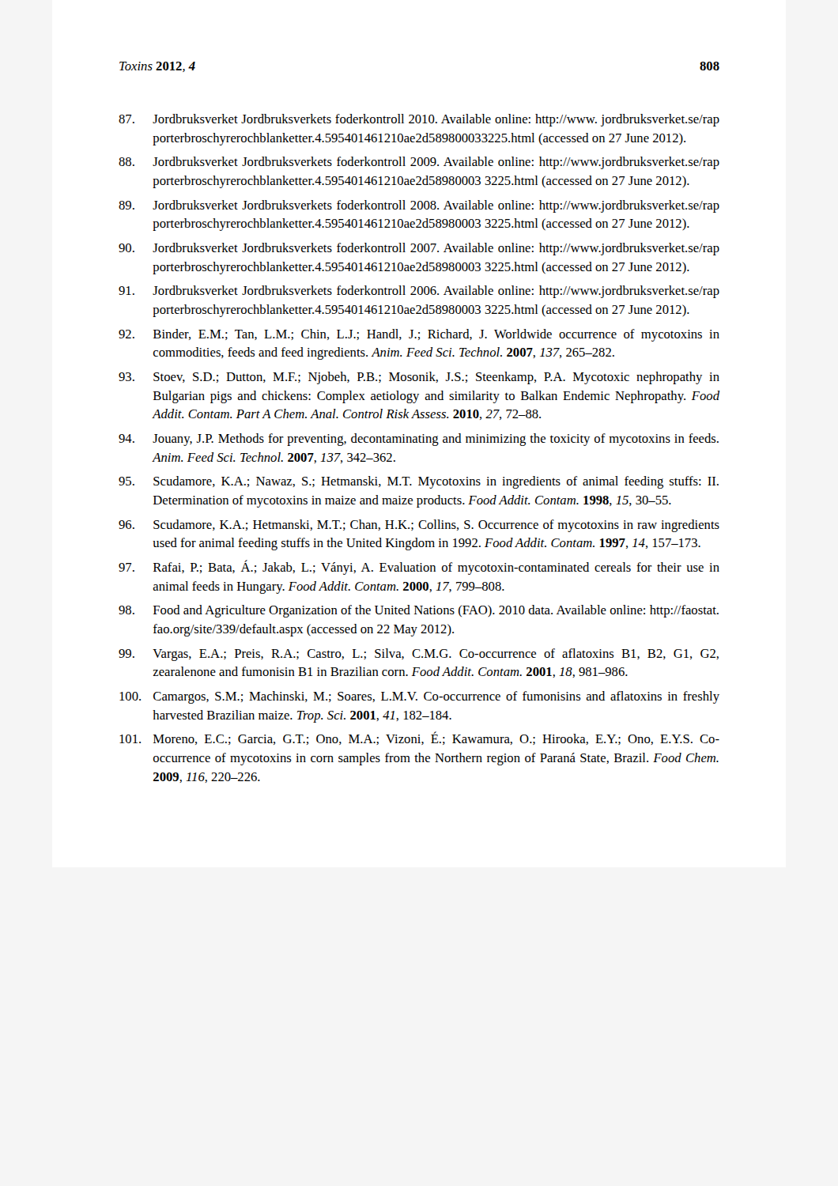Toxins 2012, 4
808
87. Jordbruksverket Jordbruksverkets foderkontroll 2010. Available online: http://www. jordbruksverket.se/rapporterbroschyrerochblanketter.4.595401461210ae2d589800033225.html (accessed on 27 June 2012).
88. Jordbruksverket Jordbruksverkets foderkontroll 2009. Available online: http://www.jordbruksverket.se/rapporterbroschyrerochblanketter.4.595401461210ae2d58980003 3225.html (accessed on 27 June 2012).
89. Jordbruksverket Jordbruksverkets foderkontroll 2008. Available online: http://www.jordbruksverket.se/rapporterbroschyrerochblanketter.4.595401461210ae2d58980003 3225.html (accessed on 27 June 2012).
90. Jordbruksverket Jordbruksverkets foderkontroll 2007. Available online: http://www.jordbruksverket.se/rapporterbroschyrerochblanketter.4.595401461210ae2d58980003 3225.html (accessed on 27 June 2012).
91. Jordbruksverket Jordbruksverkets foderkontroll 2006. Available online: http://www.jordbruksverket.se/rapporterbroschyrerochblanketter.4.595401461210ae2d58980003 3225.html (accessed on 27 June 2012).
92. Binder, E.M.; Tan, L.M.; Chin, L.J.; Handl, J.; Richard, J. Worldwide occurrence of mycotoxins in commodities, feeds and feed ingredients. Anim. Feed Sci. Technol. 2007, 137, 265–282.
93. Stoev, S.D.; Dutton, M.F.; Njobeh, P.B.; Mosonik, J.S.; Steenkamp, P.A. Mycotoxic nephropathy in Bulgarian pigs and chickens: Complex aetiology and similarity to Balkan Endemic Nephropathy. Food Addit. Contam. Part A Chem. Anal. Control Risk Assess. 2010, 27, 72–88.
94. Jouany, J.P. Methods for preventing, decontaminating and minimizing the toxicity of mycotoxins in feeds. Anim. Feed Sci. Technol. 2007, 137, 342–362.
95. Scudamore, K.A.; Nawaz, S.; Hetmanski, M.T. Mycotoxins in ingredients of animal feeding stuffs: II. Determination of mycotoxins in maize and maize products. Food Addit. Contam. 1998, 15, 30–55.
96. Scudamore, K.A.; Hetmanski, M.T.; Chan, H.K.; Collins, S. Occurrence of mycotoxins in raw ingredients used for animal feeding stuffs in the United Kingdom in 1992. Food Addit. Contam. 1997, 14, 157–173.
97. Rafai, P.; Bata, Á.; Jakab, L.; Ványi, A. Evaluation of mycotoxin-contaminated cereals for their use in animal feeds in Hungary. Food Addit. Contam. 2000, 17, 799–808.
98. Food and Agriculture Organization of the United Nations (FAO). 2010 data. Available online: http://faostat.fao.org/site/339/default.aspx (accessed on 22 May 2012).
99. Vargas, E.A.; Preis, R.A.; Castro, L.; Silva, C.M.G. Co-occurrence of aflatoxins B1, B2, G1, G2, zearalenone and fumonisin B1 in Brazilian corn. Food Addit. Contam. 2001, 18, 981–986.
100. Camargos, S.M.; Machinski, M.; Soares, L.M.V. Co-occurrence of fumonisins and aflatoxins in freshly harvested Brazilian maize. Trop. Sci. 2001, 41, 182–184.
101. Moreno, E.C.; Garcia, G.T.; Ono, M.A.; Vizoni, É.; Kawamura, O.; Hirooka, E.Y.; Ono, E.Y.S. Co-occurrence of mycotoxins in corn samples from the Northern region of Paraná State, Brazil. Food Chem. 2009, 116, 220–226.